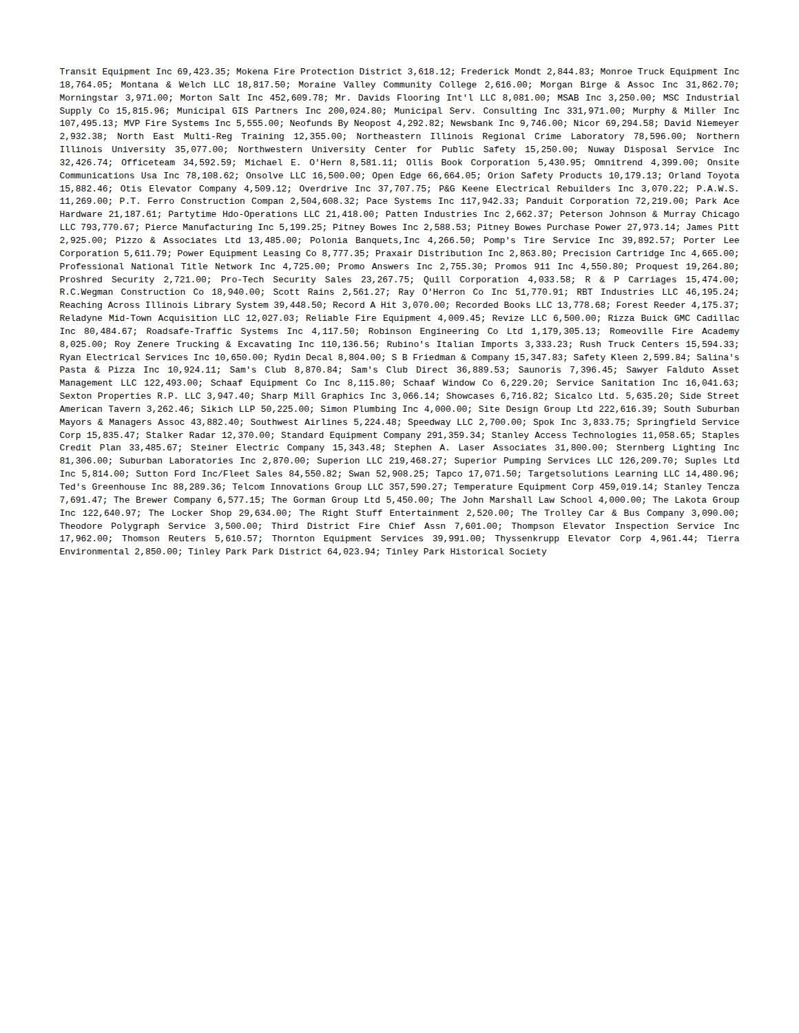Transit Equipment Inc 69,423.35; Mokena Fire Protection District 3,618.12; Frederick Mondt 2,844.83; Monroe Truck Equipment Inc 18,764.05; Montana & Welch LLC 18,817.50; Moraine Valley Community College 2,616.00; Morgan Birge & Assoc Inc 31,862.70; Morningstar 3,971.00; Morton Salt Inc 452,609.78; Mr. Davids Flooring Int'l LLC 8,081.00; MSAB Inc 3,250.00; MSC Industrial Supply Co 15,815.96; Municipal GIS Partners Inc 200,024.80; Municipal Serv. Consulting Inc 331,971.00; Murphy & Miller Inc 107,495.13; MVP Fire Systems Inc 5,555.00; Neofunds By Neopost 4,292.82; Newsbank Inc 9,746.00; Nicor 69,294.58; David Niemeyer 2,932.38; North East Multi-Reg Training 12,355.00; Northeastern Illinois Regional Crime Laboratory 78,596.00; Northern Illinois University 35,077.00; Northwestern University Center for Public Safety 15,250.00; Nuway Disposal Service Inc 32,426.74; Officeteam 34,592.59; Michael E. O'Hern 8,581.11; Ollis Book Corporation 5,430.95; Omnitrend 4,399.00; Onsite Communications Usa Inc 78,108.62; Onsolve LLC 16,500.00; Open Edge 66,664.05; Orion Safety Products 10,179.13; Orland Toyota 15,882.46; Otis Elevator Company 4,509.12; Overdrive Inc 37,707.75; P&G Keene Electrical Rebuilders Inc 3,070.22; P.A.W.S. 11,269.00; P.T. Ferro Construction Compan 2,504,608.32; Pace Systems Inc 117,942.33; Panduit Corporation 72,219.00; Park Ace Hardware 21,187.61; Partytime Hdo-Operations LLC 21,418.00; Patten Industries Inc 2,662.37; Peterson Johnson & Murray Chicago LLC 793,770.67; Pierce Manufacturing Inc 5,199.25; Pitney Bowes Inc 2,588.53; Pitney Bowes Purchase Power 27,973.14; James Pitt 2,925.00; Pizzo & Associates Ltd 13,485.00; Polonia Banquets,Inc 4,266.50; Pomp's Tire Service Inc 39,892.57; Porter Lee Corporation 5,611.79; Power Equipment Leasing Co 8,777.35; Praxair Distribution Inc 2,863.80; Precision Cartridge Inc 4,665.00; Professional National Title Network Inc 4,725.00; Promo Answers Inc 2,755.30; Promos 911 Inc 4,550.80; Proquest 19,264.80; Proshred Security 2,721.00; Pro-Tech Security Sales 23,267.75; Quill Corporation 4,033.58; R & P Carriages 15,474.00; R.C.Wegman Construction Co 18,940.00; Scott Rains 2,561.27; Ray O'Herron Co Inc 51,770.91; RBT Industries LLC 46,195.24; Reaching Across Illinois Library System 39,448.50; Record A Hit 3,070.00; Recorded Books LLC 13,778.68; Forest Reeder 4,175.37; Reladyne Mid-Town Acquisition LLC 12,027.03; Reliable Fire Equipment 4,009.45; Revize LLC 6,500.00; Rizza Buick GMC Cadillac Inc 80,484.67; Roadsafe-Traffic Systems Inc 4,117.50; Robinson Engineering Co Ltd 1,179,305.13; Romeoville Fire Academy 8,025.00; Roy Zenere Trucking & Excavating Inc 110,136.56; Rubino's Italian Imports 3,333.23; Rush Truck Centers 15,594.33; Ryan Electrical Services Inc 10,650.00; Rydin Decal 8,804.00; S B Friedman & Company 15,347.83; Safety Kleen 2,599.84; Salina's Pasta & Pizza Inc 10,924.11; Sam's Club 8,870.84; Sam's Club Direct 36,889.53; Saunoris 7,396.45; Sawyer Falduto Asset Management LLC 122,493.00; Schaaf Equipment Co Inc 8,115.80; Schaaf Window Co 6,229.20; Service Sanitation Inc 16,041.63; Sexton Properties R.P. LLC 3,947.40; Sharp Mill Graphics Inc 3,066.14; Showcases 6,716.82; Sicalco Ltd. 5,635.20; Side Street American Tavern 3,262.46; Sikich LLP 50,225.00; Simon Plumbing Inc 4,000.00; Site Design Group Ltd 222,616.39; South Suburban Mayors & Managers Assoc 43,882.40; Southwest Airlines 5,224.48; Speedway LLC 2,700.00; Spok Inc 3,833.75; Springfield Service Corp 15,835.47; Stalker Radar 12,370.00; Standard Equipment Company 291,359.34; Stanley Access Technologies 11,058.65; Staples Credit Plan 33,485.67; Steiner Electric Company 15,343.48; Stephen A. Laser Associates 31,800.00; Sternberg Lighting Inc 81,306.00; Suburban Laboratories Inc 2,870.00; Superion LLC 219,468.27; Superior Pumping Services LLC 126,209.70; Suples Ltd Inc 5,814.00; Sutton Ford Inc/Fleet Sales 84,550.82; Swan 52,908.25; Tapco 17,071.50; Targetsolutions Learning LLC 14,480.96; Ted's Greenhouse Inc 88,289.36; Telcom Innovations Group LLC 357,590.27; Temperature Equipment Corp 459,019.14; Stanley Tencza 7,691.47; The Brewer Company 6,577.15; The Gorman Group Ltd 5,450.00; The John Marshall Law School 4,000.00; The Lakota Group Inc 122,640.97; The Locker Shop 29,634.00; The Right Stuff Entertainment 2,520.00; The Trolley Car & Bus Company 3,090.00; Theodore Polygraph Service 3,500.00; Third District Fire Chief Assn 7,601.00; Thompson Elevator Inspection Service Inc 17,962.00; Thomson Reuters 5,610.57; Thornton Equipment Services 39,991.00; Thyssenkrupp Elevator Corp 4,961.44; Tierra Environmental 2,850.00; Tinley Park Park District 64,023.94; Tinley Park Historical Society